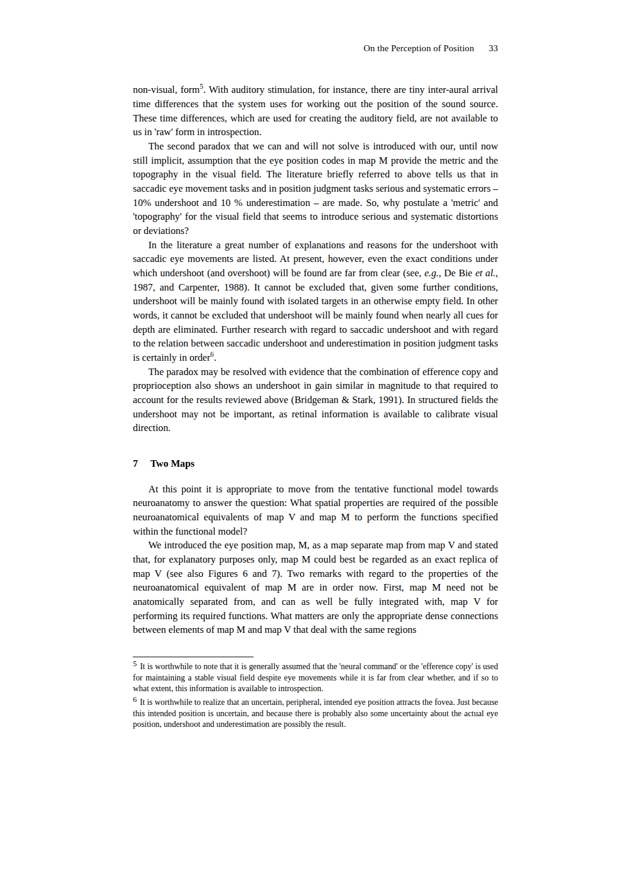On the Perception of Position33
non-visual, form5. With auditory stimulation, for instance, there are tiny inter-aural arrival time differences that the system uses for working out the position of the sound source. These time differences, which are used for creating the auditory field, are not available to us in 'raw' form in introspection.
The second paradox that we can and will not solve is introduced with our, until now still implicit, assumption that the eye position codes in map M provide the metric and the topography in the visual field. The literature briefly referred to above tells us that in saccadic eye movement tasks and in position judgment tasks serious and systematic errors – 10% undershoot and 10 % underestimation – are made. So, why postulate a 'metric' and 'topography' for the visual field that seems to introduce serious and systematic distortions or deviations?
In the literature a great number of explanations and reasons for the undershoot with saccadic eye movements are listed. At present, however, even the exact conditions under which undershoot (and overshoot) will be found are far from clear (see, e.g., De Bie et al., 1987, and Carpenter, 1988). It cannot be excluded that, given some further conditions, undershoot will be mainly found with isolated targets in an otherwise empty field. In other words, it cannot be excluded that undershoot will be mainly found when nearly all cues for depth are eliminated. Further research with regard to saccadic undershoot and with regard to the relation between saccadic undershoot and underestimation in position judgment tasks is certainly in order6.
The paradox may be resolved with evidence that the combination of efference copy and proprioception also shows an undershoot in gain similar in magnitude to that required to account for the results reviewed above (Bridgeman & Stark, 1991). In structured fields the undershoot may not be important, as retinal information is available to calibrate visual direction.
7 Two Maps
At this point it is appropriate to move from the tentative functional model towards neuroanatomy to answer the question: What spatial properties are required of the possible neuroanatomical equivalents of map V and map M to perform the functions specified within the functional model?
We introduced the eye position map, M, as a map separate map from map V and stated that, for explanatory purposes only, map M could best be regarded as an exact replica of map V (see also Figures 6 and 7). Two remarks with regard to the properties of the neuroanatomical equivalent of map M are in order now. First, map M need not be anatomically separated from, and can as well be fully integrated with, map V for performing its required functions. What matters are only the appropriate dense connections between elements of map M and map V that deal with the same regions
5 It is worthwhile to note that it is generally assumed that the 'neural command' or the 'efference copy' is used for maintaining a stable visual field despite eye movements while it is far from clear whether, and if so to what extent, this information is available to introspection.
6 It is worthwhile to realize that an uncertain, peripheral, intended eye position attracts the fovea. Just because this intended position is uncertain, and because there is probably also some uncertainty about the actual eye position, undershoot and underestimation are possibly the result.